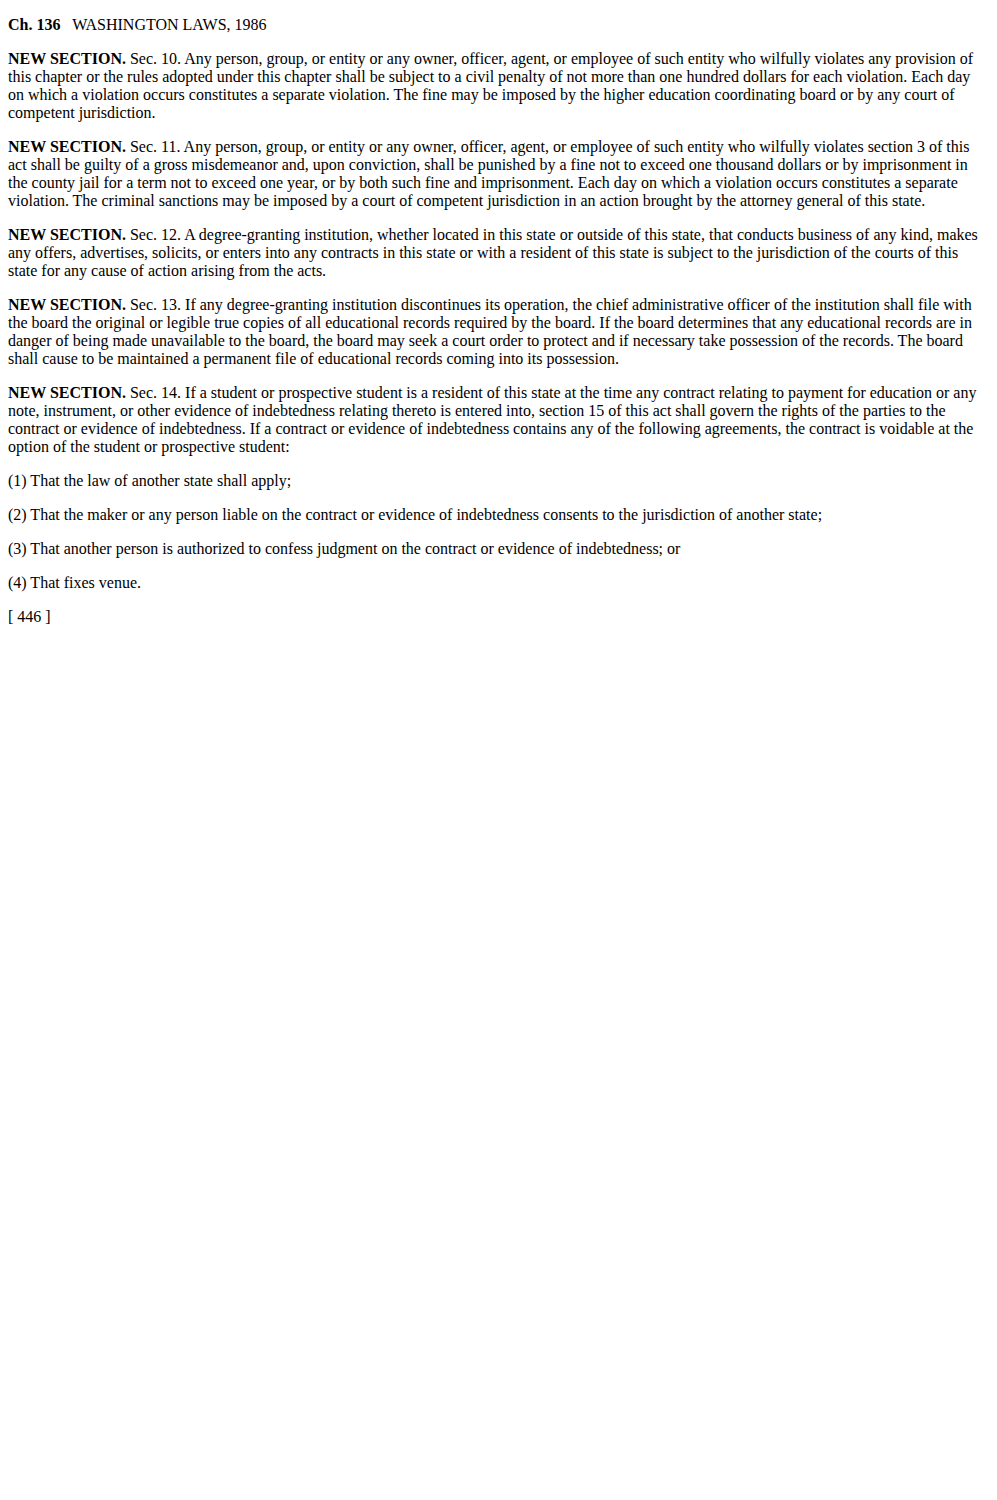Ch. 136 WASHINGTON LAWS, 1986
NEW SECTION. Sec. 10. Any person, group, or entity or any owner, officer, agent, or employee of such entity who wilfully violates any provision of this chapter or the rules adopted under this chapter shall be subject to a civil penalty of not more than one hundred dollars for each violation. Each day on which a violation occurs constitutes a separate violation. The fine may be imposed by the higher education coordinating board or by any court of competent jurisdiction.
NEW SECTION. Sec. 11. Any person, group, or entity or any owner, officer, agent, or employee of such entity who wilfully violates section 3 of this act shall be guilty of a gross misdemeanor and, upon conviction, shall be punished by a fine not to exceed one thousand dollars or by imprisonment in the county jail for a term not to exceed one year, or by both such fine and imprisonment. Each day on which a violation occurs constitutes a separate violation. The criminal sanctions may be imposed by a court of competent jurisdiction in an action brought by the attorney general of this state.
NEW SECTION. Sec. 12. A degree-granting institution, whether located in this state or outside of this state, that conducts business of any kind, makes any offers, advertises, solicits, or enters into any contracts in this state or with a resident of this state is subject to the jurisdiction of the courts of this state for any cause of action arising from the acts.
NEW SECTION. Sec. 13. If any degree-granting institution discontinues its operation, the chief administrative officer of the institution shall file with the board the original or legible true copies of all educational records required by the board. If the board determines that any educational records are in danger of being made unavailable to the board, the board may seek a court order to protect and if necessary take possession of the records. The board shall cause to be maintained a permanent file of educational records coming into its possession.
NEW SECTION. Sec. 14. If a student or prospective student is a resident of this state at the time any contract relating to payment for education or any note, instrument, or other evidence of indebtedness relating thereto is entered into, section 15 of this act shall govern the rights of the parties to the contract or evidence of indebtedness. If a contract or evidence of indebtedness contains any of the following agreements, the contract is voidable at the option of the student or prospective student:
(1) That the law of another state shall apply;
(2) That the maker or any person liable on the contract or evidence of indebtedness consents to the jurisdiction of another state;
(3) That another person is authorized to confess judgment on the contract or evidence of indebtedness; or
(4) That fixes venue.
[ 446 ]